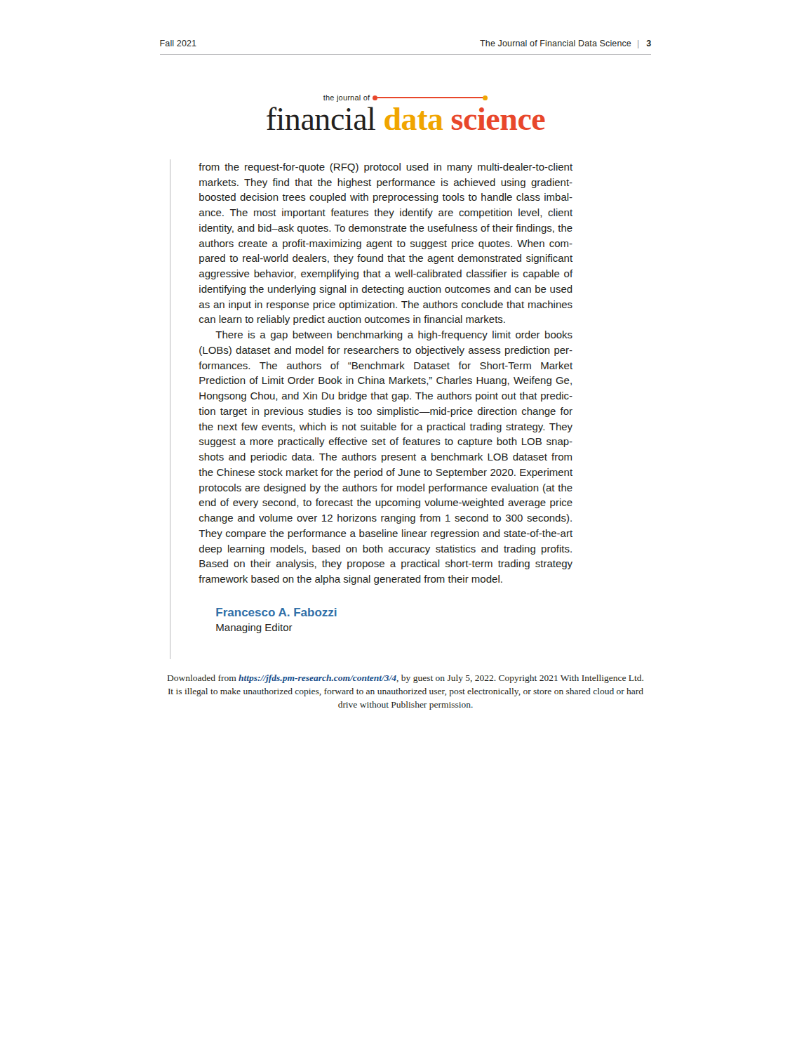Fall 2021
The Journal of Financial Data Science|3
the journal of
financial data science
from the request-for-quote (RFQ) protocol used in many multi-dealer-to-client markets. They find that the highest performance is achieved using gradient-boosted decision trees coupled with preprocessing tools to handle class imbalance. The most important features they identify are competition level, client identity, and bid–ask quotes. To demonstrate the usefulness of their findings, the authors create a profit-maximizing agent to suggest price quotes. When compared to real-world dealers, they found that the agent demonstrated significant aggressive behavior, exemplifying that a well-calibrated classifier is capable of identifying the underlying signal in detecting auction outcomes and can be used as an input in response price optimization. The authors conclude that machines can learn to reliably predict auction outcomes in financial markets.
There is a gap between benchmarking a high-frequency limit order books (LOBs) dataset and model for researchers to objectively assess prediction performances. The authors of “Benchmark Dataset for Short-Term Market Prediction of Limit Order Book in China Markets,” Charles Huang, Weifeng Ge, Hongsong Chou, and Xin Du bridge that gap. The authors point out that prediction target in previous studies is too simplistic—mid-price direction change for the next few events, which is not suitable for a practical trading strategy. They suggest a more practically effective set of features to capture both LOB snapshots and periodic data. The authors present a benchmark LOB dataset from the Chinese stock market for the period of June to September 2020. Experiment protocols are designed by the authors for model performance evaluation (at the end of every second, to forecast the upcoming volume-weighted average price change and volume over 12 horizons ranging from 1 second to 300 seconds). They compare the performance a baseline linear regression and state-of-the-art deep learning models, based on both accuracy statistics and trading profits. Based on their analysis, they propose a practical short-term trading strategy framework based on the alpha signal generated from their model.
Francesco A. Fabozzi
Managing Editor
Downloaded from https://jfds.pm-research.com/content/3/4, by guest on July 5, 2022. Copyright 2021 With Intelligence Ltd.
It is illegal to make unauthorized copies, forward to an unauthorized user, post electronically, or store on shared cloud or hard drive without Publisher permission.